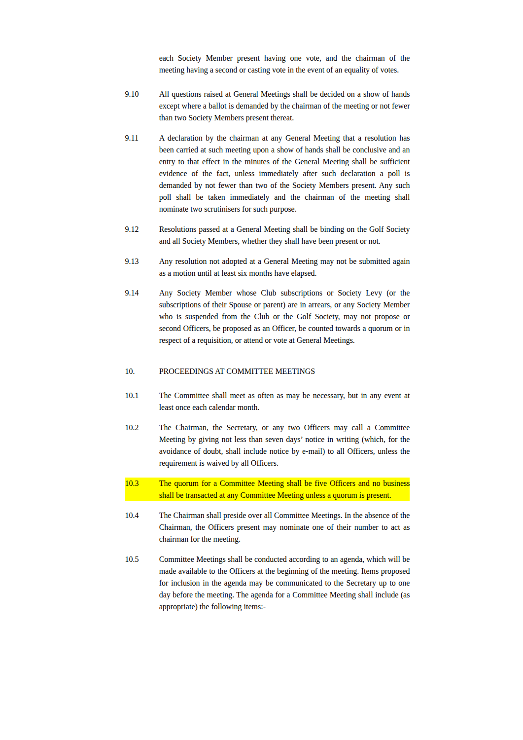each Society Member present having one vote, and the chairman of the meeting having a second or casting vote in the event of an equality of votes.
9.10
All questions raised at General Meetings shall be decided on a show of hands except where a ballot is demanded by the chairman of the meeting or not fewer than two Society Members present thereat.
9.11
A declaration by the chairman at any General Meeting that a resolution has been carried at such meeting upon a show of hands shall be conclusive and an entry to that effect in the minutes of the General Meeting shall be sufficient evidence of the fact, unless immediately after such declaration a poll is demanded by not fewer than two of the Society Members present. Any such poll shall be taken immediately and the chairman of the meeting shall nominate two scrutinisers for such purpose.
9.12
Resolutions passed at a General Meeting shall be binding on the Golf Society and all Society Members, whether they shall have been present or not.
9.13
Any resolution not adopted at a General Meeting may not be submitted again as a motion until at least six months have elapsed.
9.14
Any Society Member whose Club subscriptions or Society Levy (or the subscriptions of their Spouse or parent) are in arrears, or any Society Member who is suspended from the Club or the Golf Society, may not propose or second Officers, be proposed as an Officer, be counted towards a quorum or in respect of a requisition, or attend or vote at General Meetings.
10.
PROCEEDINGS AT COMMITTEE MEETINGS
10.1
The Committee shall meet as often as may be necessary, but in any event at least once each calendar month.
10.2
The Chairman, the Secretary, or any two Officers may call a Committee Meeting by giving not less than seven days’ notice in writing (which, for the avoidance of doubt, shall include notice by e-mail) to all Officers, unless the requirement is waived by all Officers.
10.3
The quorum for a Committee Meeting shall be five Officers and no business shall be transacted at any Committee Meeting unless a quorum is present.
10.4
The Chairman shall preside over all Committee Meetings. In the absence of the Chairman, the Officers present may nominate one of their number to act as chairman for the meeting.
10.5
Committee Meetings shall be conducted according to an agenda, which will be made available to the Officers at the beginning of the meeting. Items proposed for inclusion in the agenda may be communicated to the Secretary up to one day before the meeting. The agenda for a Committee Meeting shall include (as appropriate) the following items:-